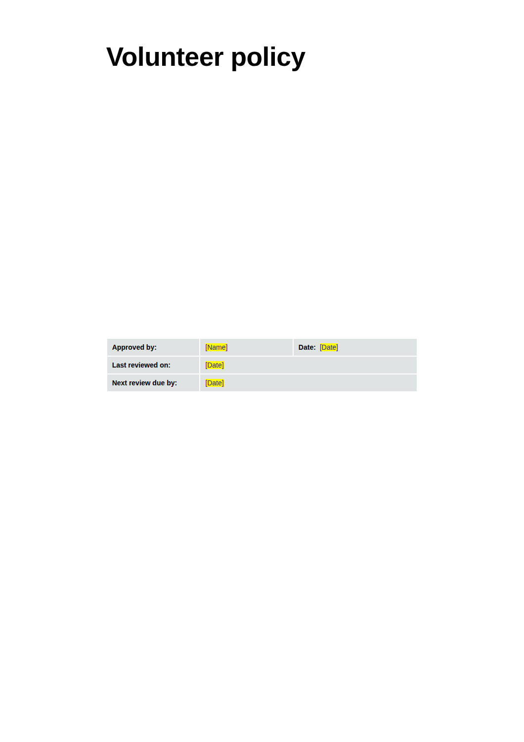Volunteer policy
| Approved by: | [Name] | Date: [Date] |
| Last reviewed on: | [Date] |
| Next review due by: | [Date] |